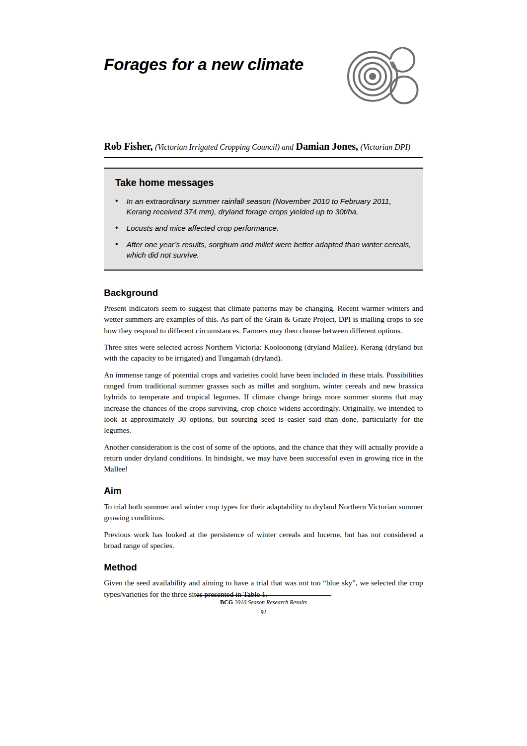Forages for a new climate
Rob Fisher, (Victorian Irrigated Cropping Council) and Damian Jones, (Victorian DPI)
Take home messages
In an extraordinary summer rainfall season (November 2010 to February 2011, Kerang received 374 mm), dryland forage crops yielded up to 30t/ha.
Locusts and mice affected crop performance.
After one year’s results, sorghum and millet were better adapted than winter cereals, which did not survive.
Background
Present indicators seem to suggest that climate patterns may be changing. Recent warmer winters and wetter summers are examples of this. As part of the Grain & Graze Project, DPI is trialling crops to see how they respond to different circumstances. Farmers may then choose between different options.
Three sites were selected across Northern Victoria: Kooloonong (dryland Mallee), Kerang (dryland but with the capacity to be irrigated) and Tungamah (dryland).
An immense range of potential crops and varieties could have been included in these trials. Possibilities ranged from traditional summer grasses such as millet and sorghum, winter cereals and new brassica hybrids to temperate and tropical legumes. If climate change brings more summer storms that may increase the chances of the crops surviving, crop choice widens accordingly. Originally, we intended to look at approximately 30 options, but sourcing seed is easier said than done, particularly for the legumes.
Another consideration is the cost of some of the options, and the chance that they will actually provide a return under dryland conditions. In hindsight, we may have been successful even in growing rice in the Mallee!
Aim
To trial both summer and winter crop types for their adaptability to dryland Northern Victorian summer growing conditions.
Previous work has looked at the persistence of winter cereals and lucerne, but has not considered a broad range of species.
Method
Given the seed availability and aiming to have a trial that was not too “blue sky”, we selected the crop types/varieties for the three sites presented in Table 1.
BCG 2010 Season Research Results
91